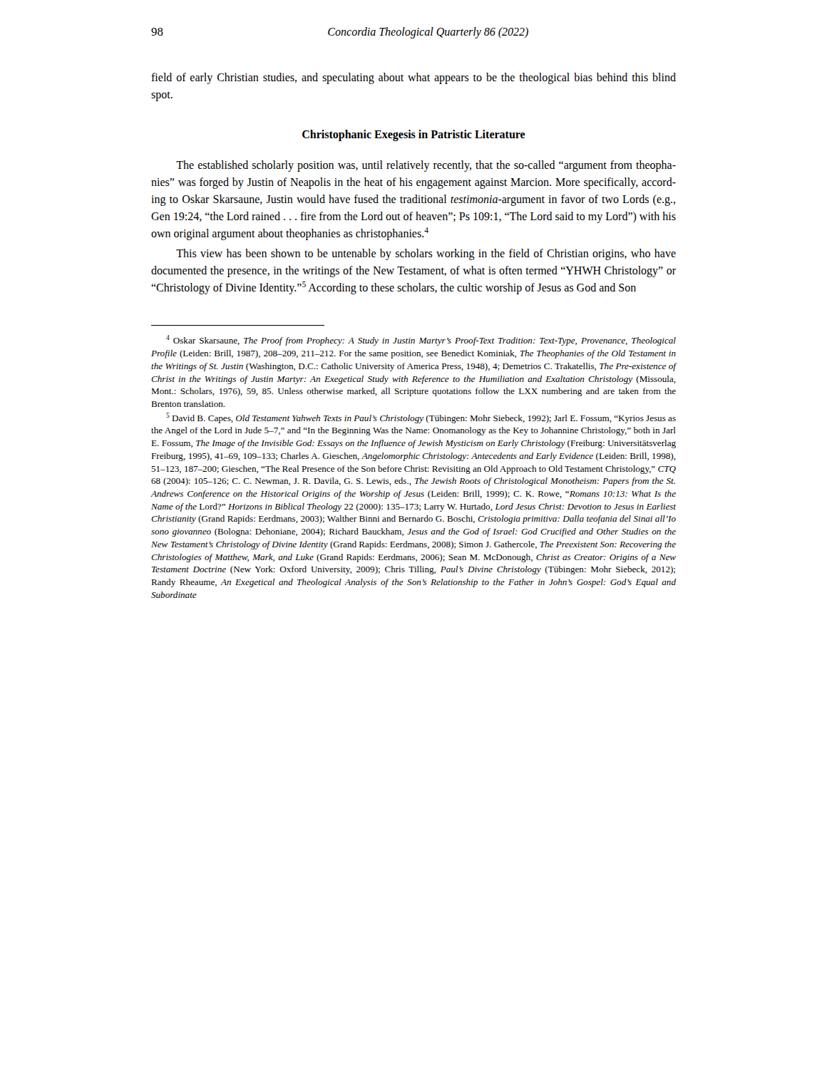98 Concordia Theological Quarterly 86 (2022)
field of early Christian studies, and speculating about what appears to be the theological bias behind this blind spot.
Christophanic Exegesis in Patristic Literature
The established scholarly position was, until relatively recently, that the so-called “argument from theophanies” was forged by Justin of Neapolis in the heat of his engagement against Marcion. More specifically, according to Oskar Skarsaune, Justin would have fused the traditional testimonia-argument in favor of two Lords (e.g., Gen 19:24, “the Lord rained . . . fire from the Lord out of heaven”; Ps 109:1, “The Lord said to my Lord”) with his own original argument about theophanies as christophanies.4
This view has been shown to be untenable by scholars working in the field of Christian origins, who have documented the presence, in the writings of the New Testament, of what is often termed “YHWH Christology” or “Christology of Divine Identity.”5 According to these scholars, the cultic worship of Jesus as God and Son
4 Oskar Skarsaune, The Proof from Prophecy: A Study in Justin Martyr’s Proof-Text Tradition: Text-Type, Provenance, Theological Profile (Leiden: Brill, 1987), 208–209, 211–212. For the same position, see Benedict Kominiak, The Theophanies of the Old Testament in the Writings of St. Justin (Washington, D.C.: Catholic University of America Press, 1948), 4; Demetrios C. Trakatellis, The Pre-existence of Christ in the Writings of Justin Martyr: An Exegetical Study with Reference to the Humiliation and Exaltation Christology (Missoula, Mont.: Scholars, 1976), 59, 85. Unless otherwise marked, all Scripture quotations follow the LXX numbering and are taken from the Brenton translation.
5 David B. Capes, Old Testament Yahweh Texts in Paul’s Christology (Tübingen: Mohr Siebeck, 1992); Jarl E. Fossum, “Kyrios Jesus as the Angel of the Lord in Jude 5–7,” and “In the Beginning Was the Name: Onomanology as the Key to Johannine Christology,” both in Jarl E. Fossum, The Image of the Invisible God: Essays on the Influence of Jewish Mysticism on Early Christology (Freiburg: Universitätsverlag Freiburg, 1995), 41–69, 109–133; Charles A. Gieschen, Angelomorphic Christology: Antecedents and Early Evidence (Leiden: Brill, 1998), 51–123, 187–200; Gieschen, “The Real Presence of the Son before Christ: Revisiting an Old Approach to Old Testament Christology,” CTQ 68 (2004): 105–126; C. C. Newman, J. R. Davila, G. S. Lewis, eds., The Jewish Roots of Christological Monotheism: Papers from the St. Andrews Conference on the Historical Origins of the Worship of Jesus (Leiden: Brill, 1999); C. K. Rowe, “Romans 10:13: What Is the Name of the Lord?” Horizons in Biblical Theology 22 (2000): 135–173; Larry W. Hurtado, Lord Jesus Christ: Devotion to Jesus in Earliest Christianity (Grand Rapids: Eerdmans, 2003); Walther Binni and Bernardo G. Boschi, Cristologia primitiva: Dalla teofania del Sinai all’Io sono giovanneo (Bologna: Dehoniane, 2004); Richard Bauckham, Jesus and the God of Israel: God Crucified and Other Studies on the New Testament’s Christology of Divine Identity (Grand Rapids: Eerdmans, 2008); Simon J. Gathercole, The Preexistent Son: Recovering the Christologies of Matthew, Mark, and Luke (Grand Rapids: Eerdmans, 2006); Sean M. McDonough, Christ as Creator: Origins of a New Testament Doctrine (New York: Oxford University, 2009); Chris Tilling, Paul’s Divine Christology (Tübingen: Mohr Siebeck, 2012); Randy Rheaume, An Exegetical and Theological Analysis of the Son’s Relationship to the Father in John’s Gospel: God’s Equal and Subordinate